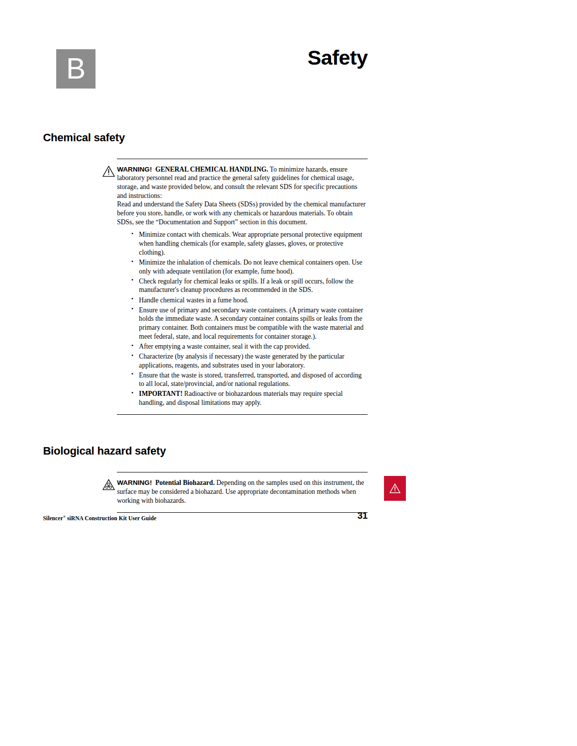B
Safety
Chemical safety
WARNING! GENERAL CHEMICAL HANDLING. To minimize hazards, ensure laboratory personnel read and practice the general safety guidelines for chemical usage, storage, and waste provided below, and consult the relevant SDS for specific precautions and instructions:
Read and understand the Safety Data Sheets (SDSs) provided by the chemical manufacturer before you store, handle, or work with any chemicals or hazardous materials. To obtain SDSs, see the “Documentation and Support” section in this document.
Minimize contact with chemicals. Wear appropriate personal protective equipment when handling chemicals (for example, safety glasses, gloves, or protective clothing).
Minimize the inhalation of chemicals. Do not leave chemical containers open. Use only with adequate ventilation (for example, fume hood).
Check regularly for chemical leaks or spills. If a leak or spill occurs, follow the manufacturer's cleanup procedures as recommended in the SDS.
Handle chemical wastes in a fume hood.
Ensure use of primary and secondary waste containers. (A primary waste container holds the immediate waste. A secondary container contains spills or leaks from the primary container. Both containers must be compatible with the waste material and meet federal, state, and local requirements for container storage.).
After emptying a waste container, seal it with the cap provided.
Characterize (by analysis if necessary) the waste generated by the particular applications, reagents, and substrates used in your laboratory.
Ensure that the waste is stored, transferred, transported, and disposed of according to all local, state/provincial, and/or national regulations.
IMPORTANT! Radioactive or biohazardous materials may require special handling, and disposal limitations may apply.
Biological hazard safety
WARNING! Potential Biohazard. Depending on the samples used on this instrument, the surface may be considered a biohazard. Use appropriate decontamination methods when working with biohazards.
Silencer® siRNA Construction Kit User Guide
31